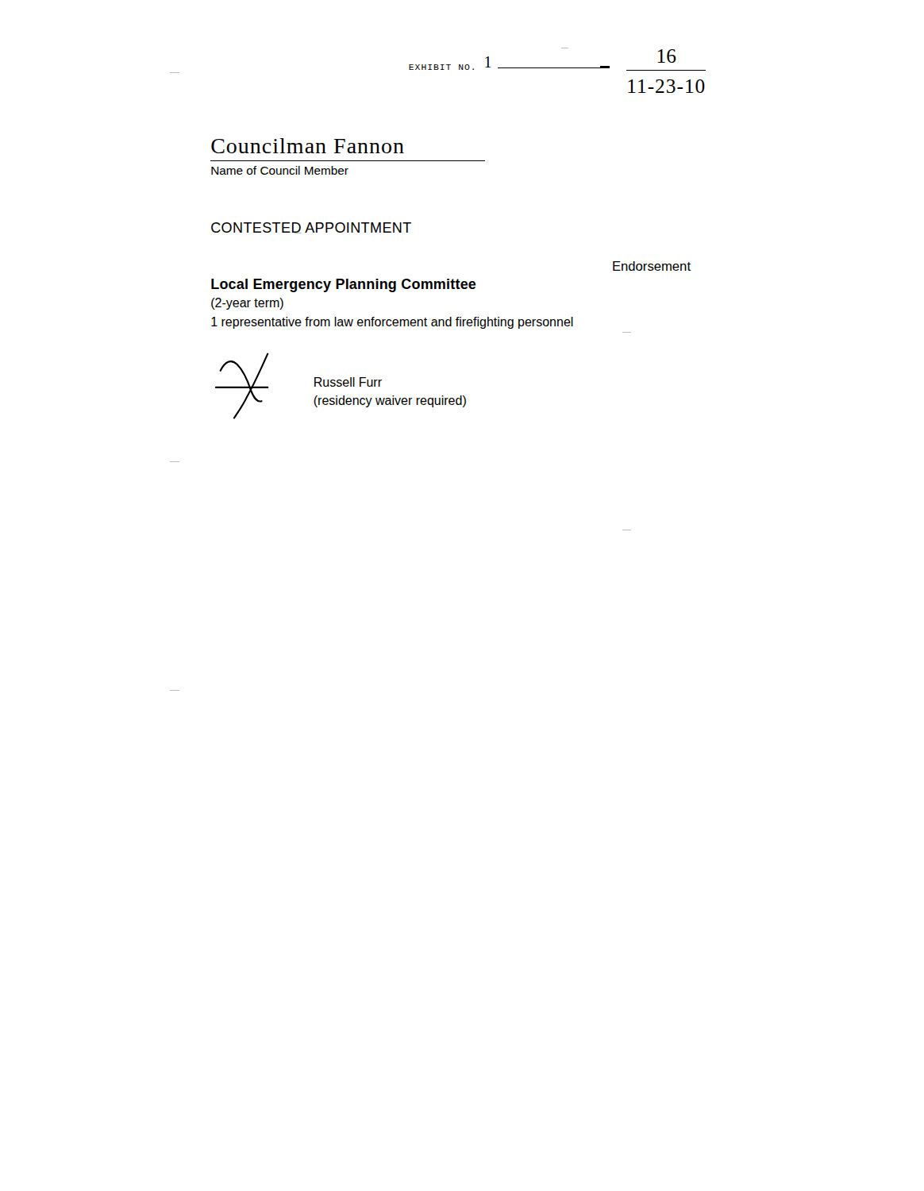EXHIBIT NO. 1
16 11-23-10
Councilman Fannon
Name of Council Member
CONTESTED APPOINTMENT
Endorsement
Local Emergency Planning Committee
(2-year term)
1 representative from law enforcement and firefighting personnel
Russell Furr (residency waiver required)